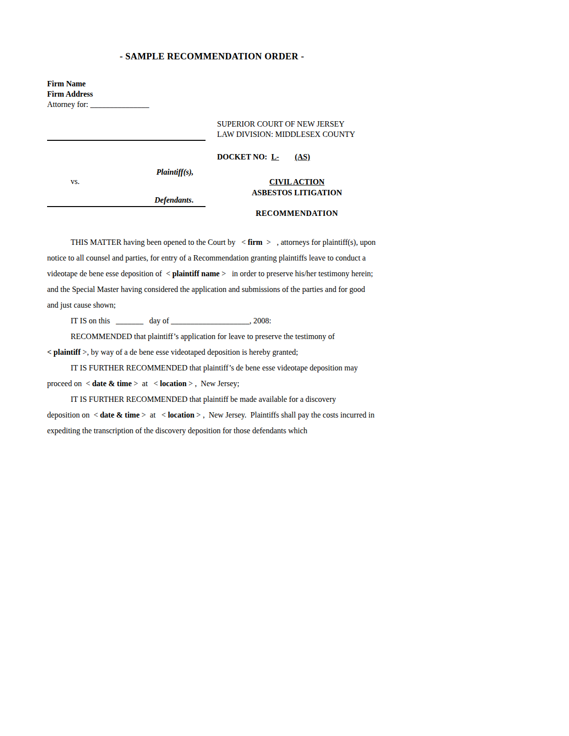- SAMPLE RECOMMENDATION ORDER -
Firm Name
Firm Address
Attorney for: _______________
| | SUPERIOR COURT OF NEW JERSEY LAW DIVISION: MIDDLESEX COUNTY |
| | DOCKET NO: L- (AS) |
| Plaintiff(s), vs. Defendants . | CIVIL ACTION ASBESTOS LITIGATION RECOMMENDATION |
THIS MATTER having been opened to the Court by < firm > , attorneys for plaintiff(s), upon notice to all counsel and parties, for entry of a Recommendation granting plaintiffs leave to conduct a videotape de bene esse deposition of < plaintiff name > in order to preserve his/her testimony herein; and the Special Master having considered the application and submissions of the parties and for good and just cause shown;
IT IS on this _______ day of ____________________, 2008:
RECOMMENDED that plaintiff’s application for leave to preserve the testimony of
< plaintiff >, by way of a de bene esse videotaped deposition is hereby granted;
IT IS FURTHER RECOMMENDED that plaintiff’s de bene esse videotape deposition may
proceed on < date & time > at < location > , New Jersey;
IT IS FURTHER RECOMMENDED that plaintiff be made available for a discovery
deposition on < date & time > at < location > , New Jersey. Plaintiffs shall pay the costs incurred in expediting the transcription of the discovery deposition for those defendants which